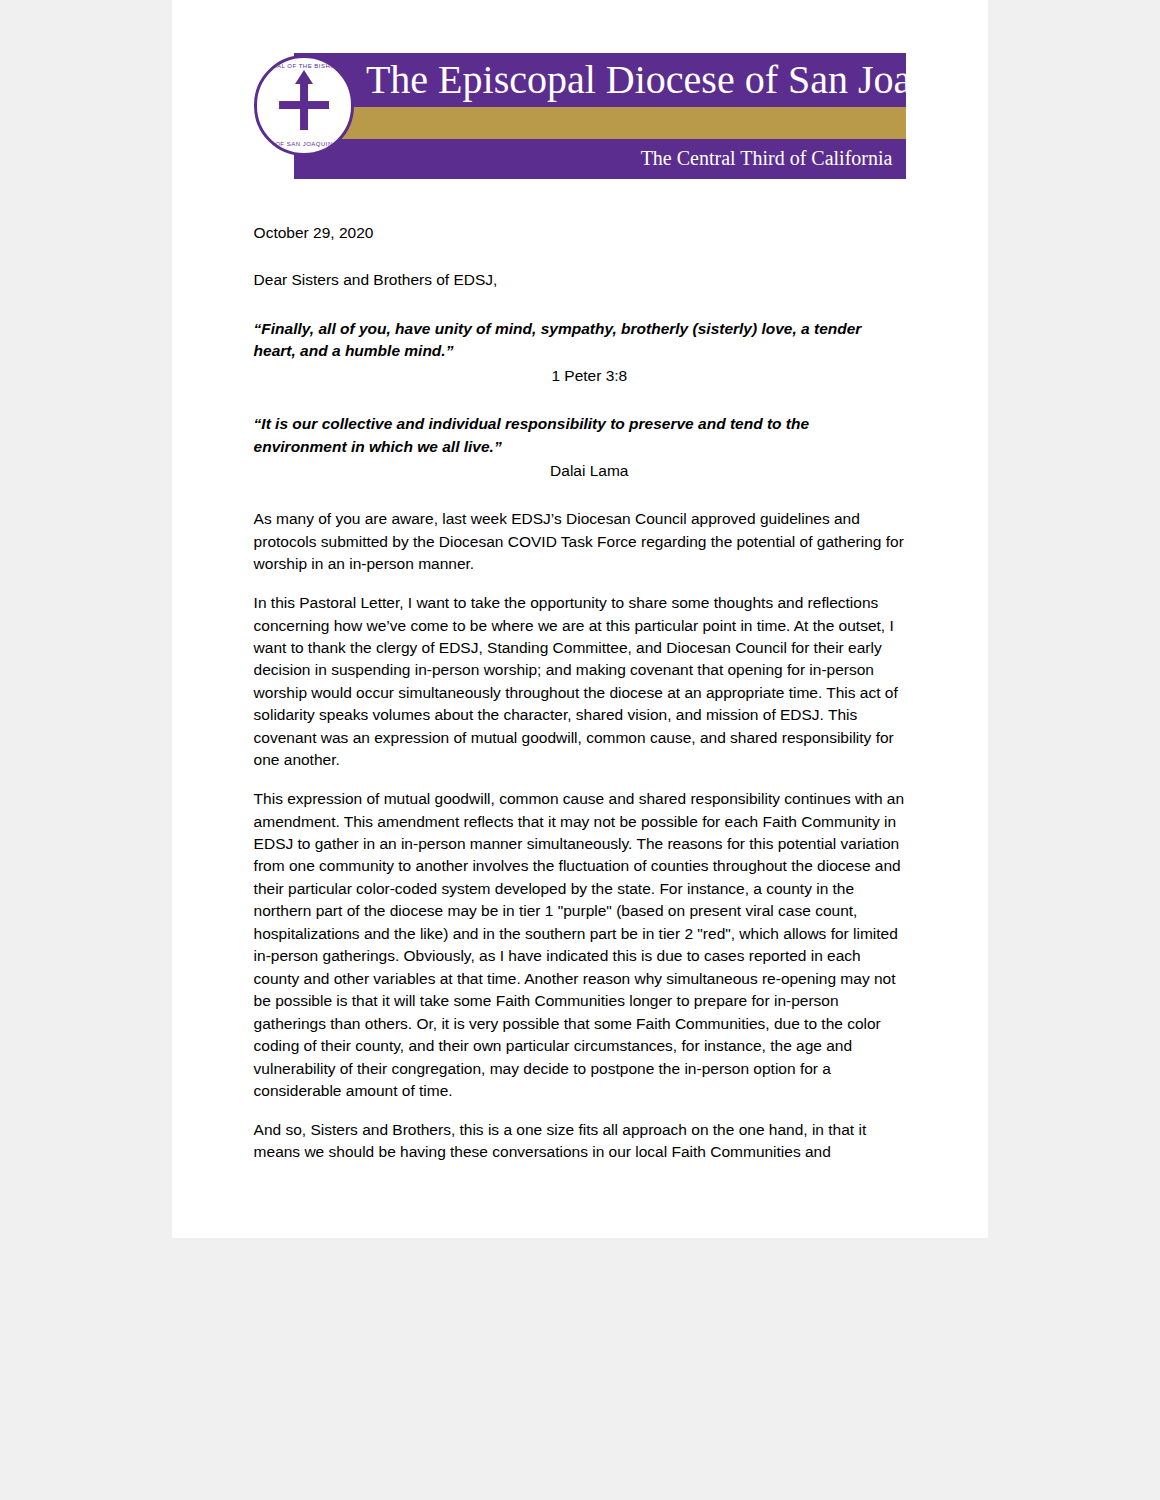The Episcopal Diocese of San Joaquin
The Central Third of California
SEAL OF THE BISHOP OF SAN JOAQUIN
October 29, 2020
Dear Sisters and Brothers of EDSJ,
“Finally, all of you, have unity of mind, sympathy, brotherly (sisterly) love, a tender heart, and a humble mind.”
1 Peter 3:8
“It is our collective and individual responsibility to preserve and tend to the environment in which we all live.”
Dalai Lama
As many of you are aware, last week EDSJ’s Diocesan Council approved guidelines and protocols submitted by the Diocesan COVID Task Force regarding the potential of gathering for worship in an in-person manner.
In this Pastoral Letter, I want to take the opportunity to share some thoughts and reflections concerning how we’ve come to be where we are at this particular point in time. At the outset, I want to thank the clergy of EDSJ, Standing Committee, and Diocesan Council for their early decision in suspending in-person worship; and making covenant that opening for in-person worship would occur simultaneously throughout the diocese at an appropriate time. This act of solidarity speaks volumes about the character, shared vision, and mission of EDSJ. This covenant was an expression of mutual goodwill, common cause, and shared responsibility for one another.
This expression of mutual goodwill, common cause and shared responsibility continues with an amendment. This amendment reflects that it may not be possible for each Faith Community in EDSJ to gather in an in-person manner simultaneously. The reasons for this potential variation from one community to another involves the fluctuation of counties throughout the diocese and their particular color-coded system developed by the state. For instance, a county in the northern part of the diocese may be in tier 1 "purple" (based on present viral case count, hospitalizations and the like) and in the southern part be in tier 2 "red", which allows for limited in-person gatherings. Obviously, as I have indicated this is due to cases reported in each county and other variables at that time. Another reason why simultaneous re-opening may not be possible is that it will take some Faith Communities longer to prepare for in-person gatherings than others. Or, it is very possible that some Faith Communities, due to the color coding of their county, and their own particular circumstances, for instance, the age and vulnerability of their congregation, may decide to postpone the in-person option for a considerable amount of time.
And so, Sisters and Brothers, this is a one size fits all approach on the one hand, in that it means we should be having these conversations in our local Faith Communities and